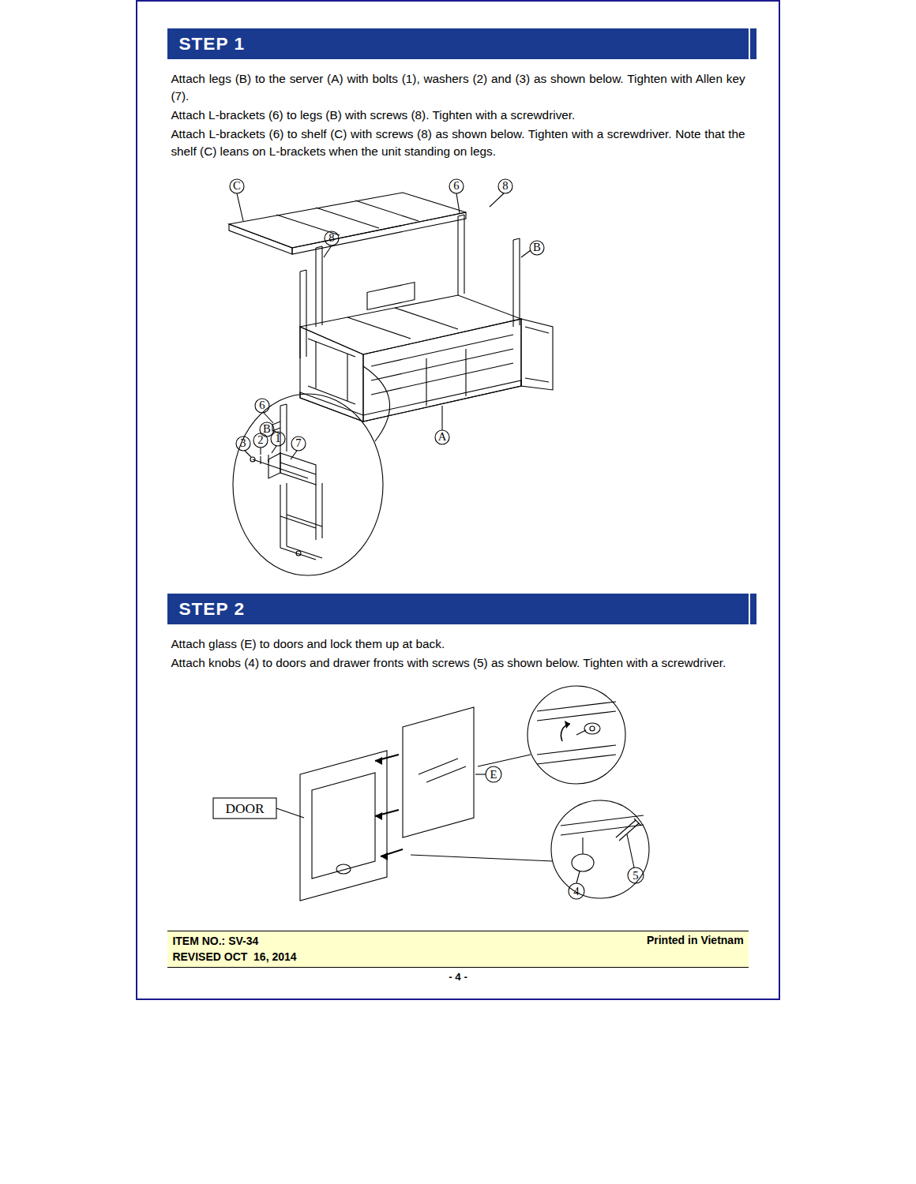STEP 1
Attach legs (B) to the server (A) with bolts (1), washers (2) and (3) as shown below. Tighten with Allen key (7).
Attach L-brackets (6) to legs (B) with screws (8). Tighten with a screwdriver.
Attach L-brackets (6) to shelf (C) with screws (8) as shown below. Tighten with a screwdriver. Note that the shelf (C) leans on L-brackets when the unit standing on legs.
C 6 8 8 B A 6 B 3 2 1 7
STEP 2
Attach glass (E) to doors and lock them up at back.
Attach knobs (4) to doors and drawer fronts with screws (5) as shown below. Tighten with a screwdriver.
DOOR E 4 5
ITEM NO.: SV-34
REVISED OCT 16, 2014
Printed in Vietnam
- 4 -